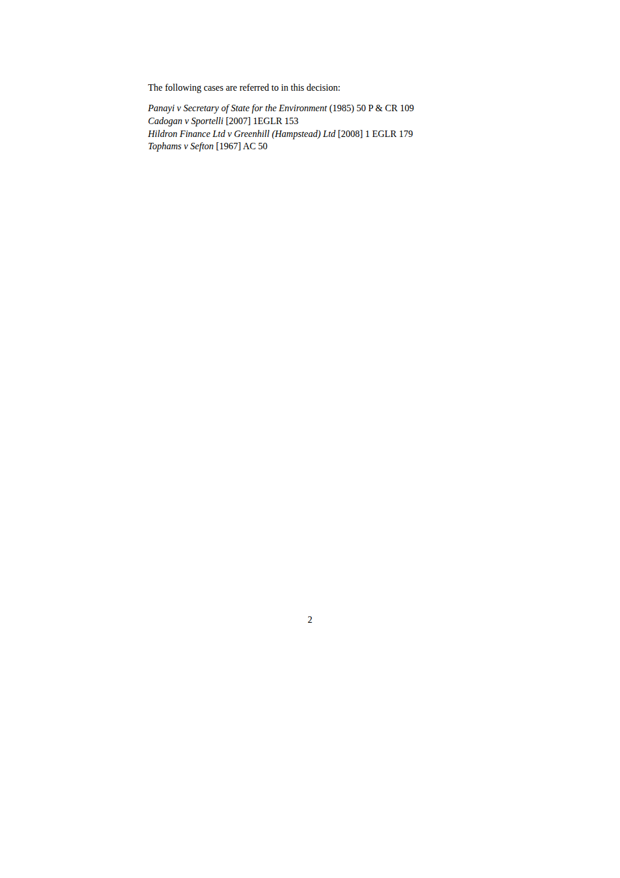The following cases are referred to in this decision:
Panayi v Secretary of State for the Environment (1985) 50 P & CR 109
Cadogan v Sportelli [2007] 1EGLR 153
Hildron Finance Ltd v Greenhill (Hampstead) Ltd [2008] 1 EGLR 179
Tophams v Sefton [1967] AC 50
2